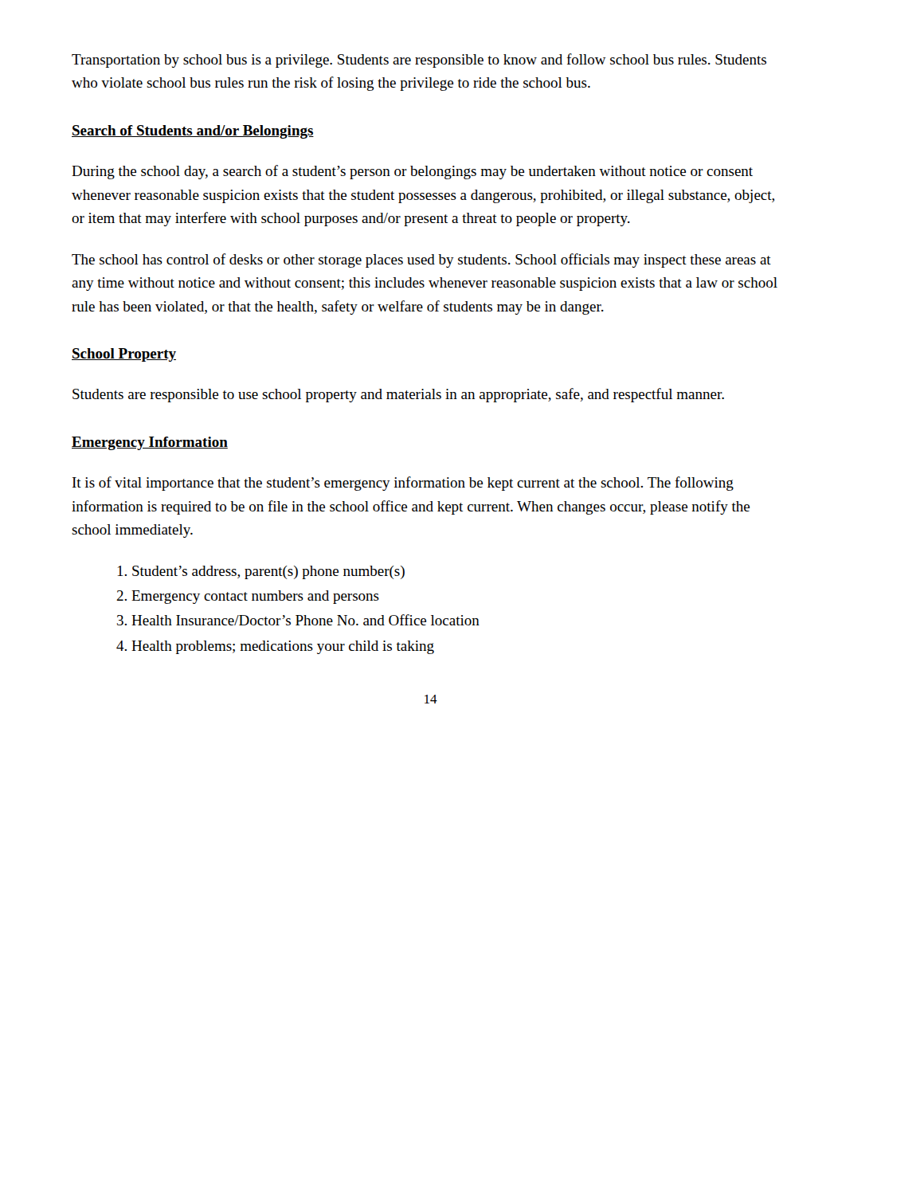Transportation by school bus is a privilege. Students are responsible to know and follow school bus rules. Students who violate school bus rules run the risk of losing the privilege to ride the school bus.
Search of Students and/or Belongings
During the school day, a search of a student’s person or belongings may be undertaken without notice or consent whenever reasonable suspicion exists that the student possesses a dangerous, prohibited, or illegal substance, object, or item that may interfere with school purposes and/or present a threat to people or property.
The school has control of desks or other storage places used by students. School officials may inspect these areas at any time without notice and without consent; this includes whenever reasonable suspicion exists that a law or school rule has been violated, or that the health, safety or welfare of students may be in danger.
School Property
Students are responsible to use school property and materials in an appropriate, safe, and respectful manner.
Emergency Information
It is of vital importance that the student’s emergency information be kept current at the school. The following information is required to be on file in the school office and kept current. When changes occur, please notify the school immediately.
Student’s address, parent(s) phone number(s)
Emergency contact numbers and persons
Health Insurance/Doctor’s Phone No. and Office location
Health problems; medications your child is taking
14